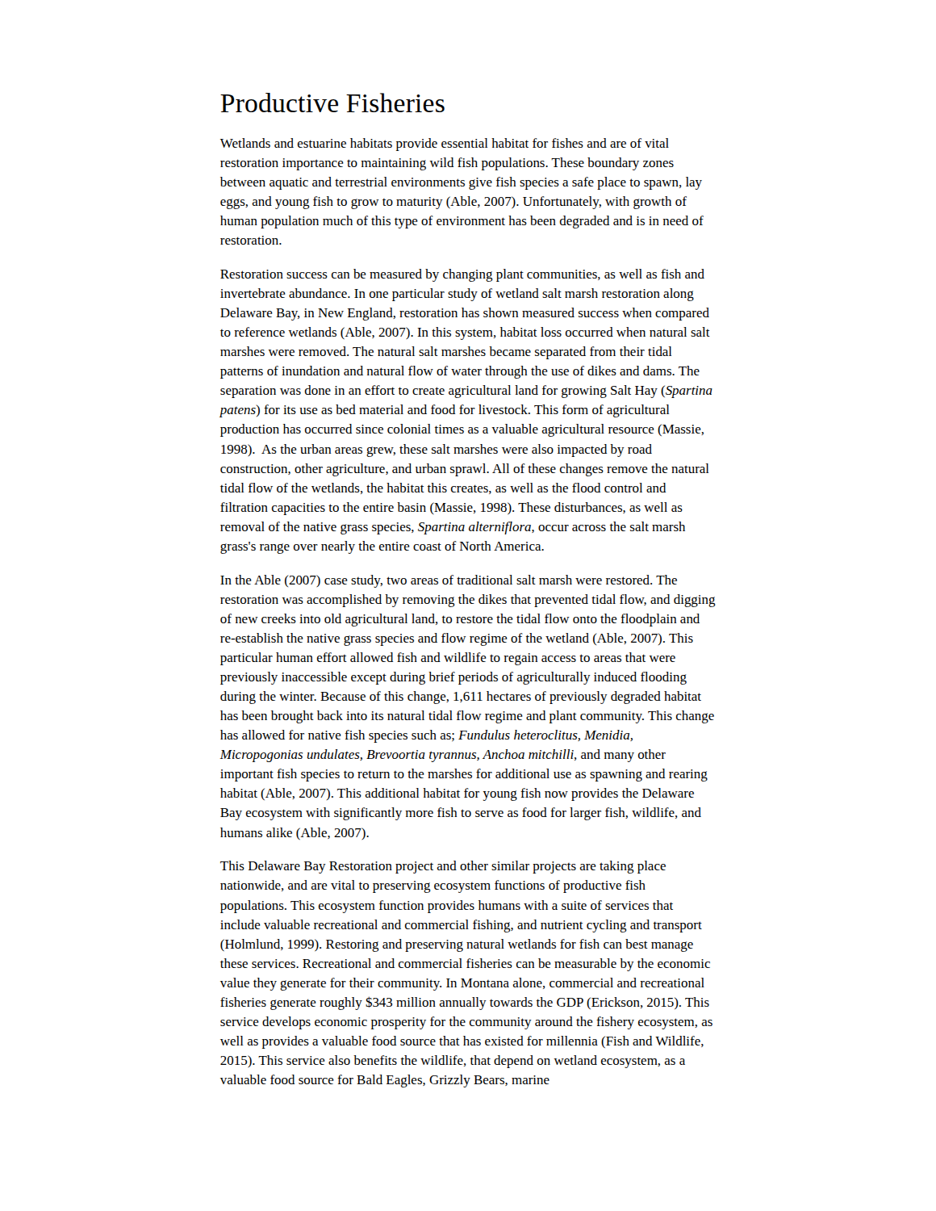Productive Fisheries
Wetlands and estuarine habitats provide essential habitat for fishes and are of vital restoration importance to maintaining wild fish populations. These boundary zones between aquatic and terrestrial environments give fish species a safe place to spawn, lay eggs, and young fish to grow to maturity (Able, 2007). Unfortunately, with growth of human population much of this type of environment has been degraded and is in need of restoration.
Restoration success can be measured by changing plant communities, as well as fish and invertebrate abundance. In one particular study of wetland salt marsh restoration along Delaware Bay, in New England, restoration has shown measured success when compared to reference wetlands (Able, 2007). In this system, habitat loss occurred when natural salt marshes were removed. The natural salt marshes became separated from their tidal patterns of inundation and natural flow of water through the use of dikes and dams. The separation was done in an effort to create agricultural land for growing Salt Hay (Spartina patens) for its use as bed material and food for livestock. This form of agricultural production has occurred since colonial times as a valuable agricultural resource (Massie, 1998). As the urban areas grew, these salt marshes were also impacted by road construction, other agriculture, and urban sprawl. All of these changes remove the natural tidal flow of the wetlands, the habitat this creates, as well as the flood control and filtration capacities to the entire basin (Massie, 1998). These disturbances, as well as removal of the native grass species, Spartina alterniflora, occur across the salt marsh grass's range over nearly the entire coast of North America.
In the Able (2007) case study, two areas of traditional salt marsh were restored. The restoration was accomplished by removing the dikes that prevented tidal flow, and digging of new creeks into old agricultural land, to restore the tidal flow onto the floodplain and re-establish the native grass species and flow regime of the wetland (Able, 2007). This particular human effort allowed fish and wildlife to regain access to areas that were previously inaccessible except during brief periods of agriculturally induced flooding during the winter. Because of this change, 1,611 hectares of previously degraded habitat has been brought back into its natural tidal flow regime and plant community. This change has allowed for native fish species such as; Fundulus heteroclitus, Menidia, Micropogonias undulates, Brevoortia tyrannus, Anchoa mitchilli, and many other important fish species to return to the marshes for additional use as spawning and rearing habitat (Able, 2007). This additional habitat for young fish now provides the Delaware Bay ecosystem with significantly more fish to serve as food for larger fish, wildlife, and humans alike (Able, 2007).
This Delaware Bay Restoration project and other similar projects are taking place nationwide, and are vital to preserving ecosystem functions of productive fish populations. This ecosystem function provides humans with a suite of services that include valuable recreational and commercial fishing, and nutrient cycling and transport (Holmlund, 1999). Restoring and preserving natural wetlands for fish can best manage these services. Recreational and commercial fisheries can be measurable by the economic value they generate for their community. In Montana alone, commercial and recreational fisheries generate roughly $343 million annually towards the GDP (Erickson, 2015). This service develops economic prosperity for the community around the fishery ecosystem, as well as provides a valuable food source that has existed for millennia (Fish and Wildlife, 2015). This service also benefits the wildlife, that depend on wetland ecosystem, as a valuable food source for Bald Eagles, Grizzly Bears, marine